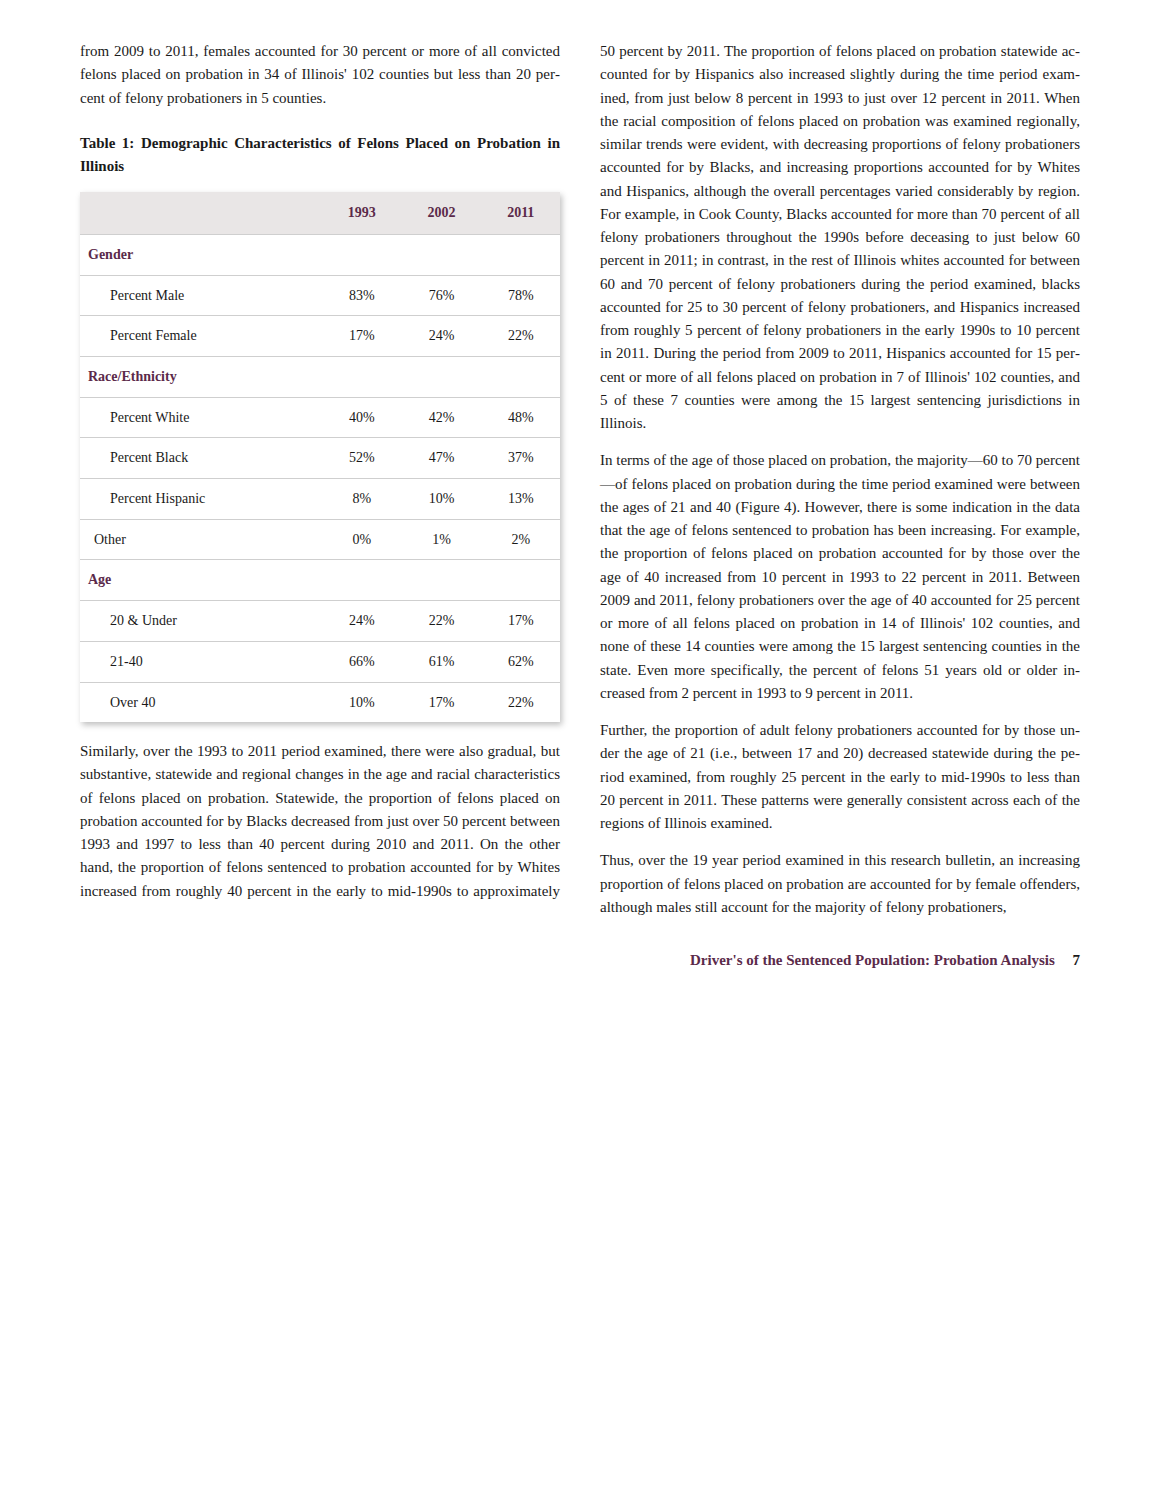from 2009 to 2011, females accounted for 30 percent or more of all convicted felons placed on probation in 34 of Illinois' 102 counties but less than 20 percent of felony probationers in 5 counties.
Table 1: Demographic Characteristics of Felons Placed on Probation in Illinois
| | 1993 | 2002 | 2011 |
| --- | --- | --- | --- |
| Gender |
| Percent Male | 83% | 76% | 78% |
| Percent Female | 17% | 24% | 22% |
| Race/Ethnicity |
| Percent White | 40% | 42% | 48% |
| Percent Black | 52% | 47% | 37% |
| Percent Hispanic | 8% | 10% | 13% |
| Other | 0% | 1% | 2% |
| Age |
| 20 & Under | 24% | 22% | 17% |
| 21-40 | 66% | 61% | 62% |
| Over 40 | 10% | 17% | 22% |
Similarly, over the 1993 to 2011 period examined, there were also gradual, but substantive, statewide and regional changes in the age and racial characteristics of felons placed on probation. Statewide, the proportion of felons placed on probation accounted for by Blacks decreased from just over 50 percent between 1993 and 1997 to less than 40 percent during 2010 and 2011. On the other hand, the proportion of felons sentenced to probation accounted for by Whites increased from roughly 40 percent in the early to mid-1990s to approximately 50 percent by 2011. The proportion of felons placed on probation statewide accounted for by Hispanics also increased slightly during the time period examined, from just below 8 percent in 1993 to just over 12 percent in 2011. When the racial composition of felons placed on probation was examined regionally, similar trends were evident, with decreasing proportions of felony probationers accounted for by Blacks, and increasing proportions accounted for by Whites and Hispanics, although the overall percentages varied considerably by region. For example, in Cook County, Blacks accounted for more than 70 percent of all felony probationers throughout the 1990s before deceasing to just below 60 percent in 2011; in contrast, in the rest of Illinois whites accounted for between 60 and 70 percent of felony probationers during the period examined, blacks accounted for 25 to 30 percent of felony probationers, and Hispanics increased from roughly 5 percent of felony probationers in the early 1990s to 10 percent in 2011. During the period from 2009 to 2011, Hispanics accounted for 15 percent or more of all felons placed on probation in 7 of Illinois' 102 counties, and 5 of these 7 counties were among the 15 largest sentencing jurisdictions in Illinois.
In terms of the age of those placed on probation, the majority—60 to 70 percent—of felons placed on probation during the time period examined were between the ages of 21 and 40 (Figure 4). However, there is some indication in the data that the age of felons sentenced to probation has been increasing. For example, the proportion of felons placed on probation accounted for by those over the age of 40 increased from 10 percent in 1993 to 22 percent in 2011. Between 2009 and 2011, felony probationers over the age of 40 accounted for 25 percent or more of all felons placed on probation in 14 of Illinois' 102 counties, and none of these 14 counties were among the 15 largest sentencing counties in the state. Even more specifically, the percent of felons 51 years old or older increased from 2 percent in 1993 to 9 percent in 2011.
Further, the proportion of adult felony probationers accounted for by those under the age of 21 (i.e., between 17 and 20) decreased statewide during the period examined, from roughly 25 percent in the early to mid-1990s to less than 20 percent in 2011. These patterns were generally consistent across each of the regions of Illinois examined.
Thus, over the 19 year period examined in this research bulletin, an increasing proportion of felons placed on probation are accounted for by female offenders, although males still account for the majority of felony probationers,
Driver's of the Sentenced Population: Probation Analysis 7